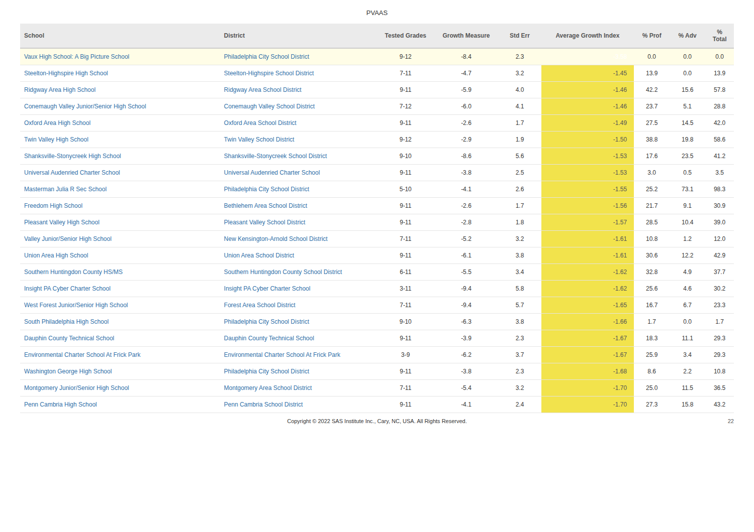PVAAS
| School | District | Tested Grades | Growth Measure | Std Err | Average Growth Index | % Prof | % Adv | % Total |
| --- | --- | --- | --- | --- | --- | --- | --- | --- |
| Vaux High School: A Big Picture School | Philadelphia City School District | 9-12 | -8.4 | 2.3 | -3.58 | 0.0 | 0.0 | 0.0 |
| Steelton-Highspire High School | Steelton-Highspire School District | 7-11 | -4.7 | 3.2 | -1.45 | 13.9 | 0.0 | 13.9 |
| Ridgway Area High School | Ridgway Area School District | 9-11 | -5.9 | 4.0 | -1.46 | 42.2 | 15.6 | 57.8 |
| Conemaugh Valley Junior/Senior High School | Conemaugh Valley School District | 7-12 | -6.0 | 4.1 | -1.46 | 23.7 | 5.1 | 28.8 |
| Oxford Area High School | Oxford Area School District | 9-11 | -2.6 | 1.7 | -1.49 | 27.5 | 14.5 | 42.0 |
| Twin Valley High School | Twin Valley School District | 9-12 | -2.9 | 1.9 | -1.50 | 38.8 | 19.8 | 58.6 |
| Shanksville-Stonycreek High School | Shanksville-Stonycreek School District | 9-10 | -8.6 | 5.6 | -1.53 | 17.6 | 23.5 | 41.2 |
| Universal Audenried Charter School | Universal Audenried Charter School | 9-11 | -3.8 | 2.5 | -1.53 | 3.0 | 0.5 | 3.5 |
| Masterman Julia R Sec School | Philadelphia City School District | 5-10 | -4.1 | 2.6 | -1.55 | 25.2 | 73.1 | 98.3 |
| Freedom High School | Bethlehem Area School District | 9-11 | -2.6 | 1.7 | -1.56 | 21.7 | 9.1 | 30.9 |
| Pleasant Valley High School | Pleasant Valley School District | 9-11 | -2.8 | 1.8 | -1.57 | 28.5 | 10.4 | 39.0 |
| Valley Junior/Senior High School | New Kensington-Arnold School District | 7-11 | -5.2 | 3.2 | -1.61 | 10.8 | 1.2 | 12.0 |
| Union Area High School | Union Area School District | 9-11 | -6.1 | 3.8 | -1.61 | 30.6 | 12.2 | 42.9 |
| Southern Huntingdon County HS/MS | Southern Huntingdon County School District | 6-11 | -5.5 | 3.4 | -1.62 | 32.8 | 4.9 | 37.7 |
| Insight PA Cyber Charter School | Insight PA Cyber Charter School | 3-11 | -9.4 | 5.8 | -1.62 | 25.6 | 4.6 | 30.2 |
| West Forest Junior/Senior High School | Forest Area School District | 7-11 | -9.4 | 5.7 | -1.65 | 16.7 | 6.7 | 23.3 |
| South Philadelphia High School | Philadelphia City School District | 9-10 | -6.3 | 3.8 | -1.66 | 1.7 | 0.0 | 1.7 |
| Dauphin County Technical School | Dauphin County Technical School | 9-11 | -3.9 | 2.3 | -1.67 | 18.3 | 11.1 | 29.3 |
| Environmental Charter School At Frick Park | Environmental Charter School At Frick Park | 3-9 | -6.2 | 3.7 | -1.67 | 25.9 | 3.4 | 29.3 |
| Washington George High School | Philadelphia City School District | 9-11 | -3.8 | 2.3 | -1.68 | 8.6 | 2.2 | 10.8 |
| Montgomery Junior/Senior High School | Montgomery Area School District | 7-11 | -5.4 | 3.2 | -1.70 | 25.0 | 11.5 | 36.5 |
| Penn Cambria High School | Penn Cambria School District | 9-11 | -4.1 | 2.4 | -1.70 | 27.3 | 15.8 | 43.2 |
Copyright © 2022 SAS Institute Inc., Cary, NC, USA. All Rights Reserved.
22